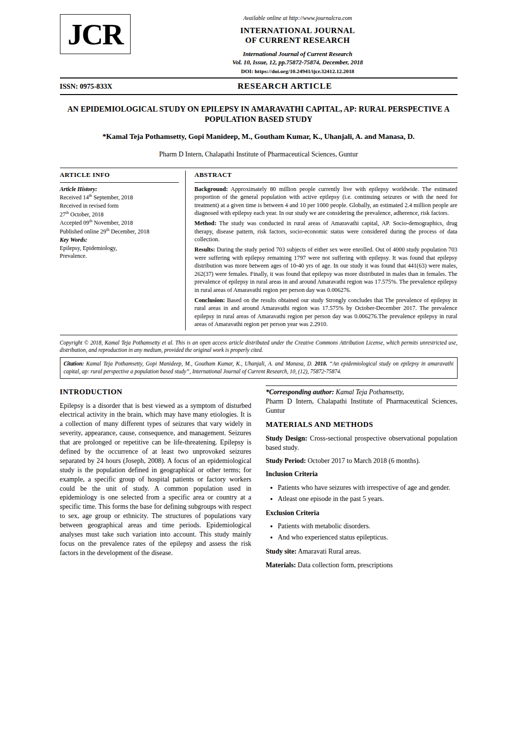JCR
Available online at http://www.journalcra.com
INTERNATIONAL JOURNAL
OF CURRENT RESEARCH
International Journal of Current Research
Vol. 10, Issue, 12, pp.75872-75874, December, 2018
DOI: https://doi.org/10.24941/ijcr.32412.12.2018
ISSN: 0975-833X
RESEARCH ARTICLE
An epidemiological study on epilepsy in Amaravathi capital, AP: rural perspective a population based study
*Kamal Teja Pothamsetty, Gopi Manideep, M., Goutham Kumar, K., Uhanjali, A. and Manasa, D.
Pharm D Intern, Chalapathi Institute of Pharmaceutical Sciences, Guntur
ARTICLE INFO
Article History:
Received 14th September, 2018
Received in revised form
27th October, 2018
Accepted 09th November, 2018
Published online 29th December, 2018
Key Words:
Epilepsy, Epidemiology,
Prevalence.
ABSTRACT
Background: Approximately 80 million people currently live with epilepsy worldwide. The estimated proportion of the general population with active epilepsy (i.e. continuing seizures or with the need for treatment) at a given time is between 4 and 10 per 1000 people. Globally, an estimated 2.4 million people are diagnosed with epilepsy each year. In our study we are considering the prevalence, adherence, risk factors.
Method: The study was conducted in rural areas of Amaravathi capital, AP. Socio-demographics, drug therapy, disease pattern, risk factors, socio-economic status were considered during the process of data collection.
Results: During the study period 703 subjects of either sex were enrolled. Out of 4000 study population 703 were suffering with epilepsy remaining 1797 were not suffering with epilepsy. It was found that epilepsy distribution was more between ages of 10-40 yrs of age. In our study it was found that 441(63) were males, 262(37) were females. Finally, it was found that epilepsy was more distributed in males than in females. The prevalence of epilepsy in rural areas in and around Amaravathi region was 17.575%. The prevalence epilepsy in rural areas of Amaravathi region per person day was 0.006276.
Conclusion: Based on the results obtained our study Strongly concludes that The prevalence of epilepsy in rural areas in and around Amaravathi region was 17.575% by October-December 2017. The prevalence epilepsy in rural areas of Amaravathi region per person day was 0.006276.The prevalence epilepsy in rural areas of Amaravathi region per person year was 2.2910.
Copyright © 2018, Kamal Teja Pothamsetty et al. This is an open access article distributed under the Creative Commons Attribution License, which permits unrestricted use, distribution, and reproduction in any medium, provided the original work is properly cited.
Citation: Kamal Teja Pothamsetty, Gopi Manideep, M., Goutham Kumar, K., Uhanjali, A. and Manasa, D. 2018. “An epidemiological study on epilepsy in amaravathi capital, ap: rural perspective a population based study”, International Journal of Current Research, 10, (12), 75872-75874.
INTRODUCTION
Epilepsy is a disorder that is best viewed as a symptom of disturbed electrical activity in the brain, which may have many etiologies. It is a collection of many different types of seizures that vary widely in severity, appearance, cause, consequence, and management. Seizures that are prolonged or repetitive can be life-threatening. Epilepsy is defined by the occurrence of at least two unprovoked seizures separated by 24 hours (Joseph, 2008). A focus of an epidemiological study is the population defined in geographical or other terms; for example, a specific group of hospital patients or factory workers could be the unit of study. A common population used in epidemiology is one selected from a specific area or country at a specific time. This forms the base for defining subgroups with respect to sex, age group or ethnicity. The structures of populations vary between geographical areas and time periods. Epidemiological analyses must take such variation into account. This study mainly focus on the prevalence rates of the epilepsy and assess the risk factors in the development of the disease.
*Corresponding author: Kamal Teja Pothamsetty,
Pharm D Intern, Chalapathi Institute of Pharmaceutical Sciences, Guntur
MATERIALS AND METHODS
Study Design: Cross-sectional prospective observational population based study.
Study Period: October 2017 to March 2018 (6 months).
Inclusion Criteria
Patients who have seizures with irrespective of age and gender.
Atleast one episode in the past 5 years.
Exclusion Criteria
Patients with metabolic disorders.
And who experienced status epilepticus.
Study site: Amaravati Rural areas.
Materials: Data collection form, prescriptions